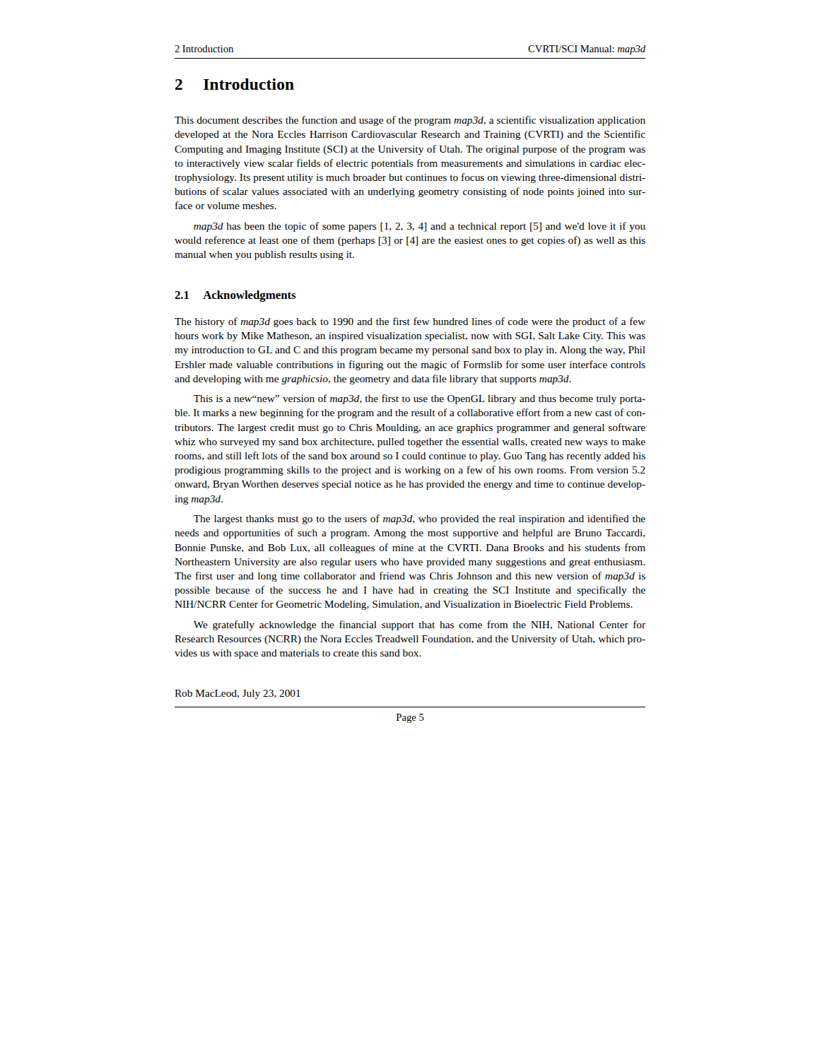2 Introduction
CVRTI/SCI Manual: map3d
2 Introduction
This document describes the function and usage of the program map3d, a scientific visualization application developed at the Nora Eccles Harrison Cardiovascular Research and Training (CVRTI) and the Scientific Computing and Imaging Institute (SCI) at the University of Utah. The original purpose of the program was to interactively view scalar fields of electric potentials from measurements and simulations in cardiac electrophysiology. Its present utility is much broader but continues to focus on viewing three-dimensional distributions of scalar values associated with an underlying geometry consisting of node points joined into surface or volume meshes.
map3d has been the topic of some papers [1, 2, 3, 4] and a technical report [5] and we'd love it if you would reference at least one of them (perhaps [3] or [4] are the easiest ones to get copies of) as well as this manual when you publish results using it.
2.1 Acknowledgments
The history of map3d goes back to 1990 and the first few hundred lines of code were the product of a few hours work by Mike Matheson, an inspired visualization specialist, now with SGI, Salt Lake City. This was my introduction to GL and C and this program became my personal sand box to play in. Along the way, Phil Ershler made valuable contributions in figuring out the magic of Formslib for some user interface controls and developing with me graphicsio, the geometry and data file library that supports map3d.
This is a new“new” version of map3d, the first to use the OpenGL library and thus become truly portable. It marks a new beginning for the program and the result of a collaborative effort from a new cast of contributors. The largest credit must go to Chris Moulding, an ace graphics programmer and general software whiz who surveyed my sand box architecture, pulled together the essential walls, created new ways to make rooms, and still left lots of the sand box around so I could continue to play. Guo Tang has recently added his prodigious programming skills to the project and is working on a few of his own rooms. From version 5.2 onward, Bryan Worthen deserves special notice as he has provided the energy and time to continue developing map3d.
The largest thanks must go to the users of map3d, who provided the real inspiration and identified the needs and opportunities of such a program. Among the most supportive and helpful are Bruno Taccardi, Bonnie Punske, and Bob Lux, all colleagues of mine at the CVRTI. Dana Brooks and his students from Northeastern University are also regular users who have provided many suggestions and great enthusiasm. The first user and long time collaborator and friend was Chris Johnson and this new version of map3d is possible because of the success he and I have had in creating the SCI Institute and specifically the NIH/NCRR Center for Geometric Modeling, Simulation, and Visualization in Bioelectric Field Problems.
We gratefully acknowledge the financial support that has come from the NIH, National Center for Research Resources (NCRR) the Nora Eccles Treadwell Foundation, and the University of Utah, which provides us with space and materials to create this sand box.
Rob MacLeod, July 23, 2001
Page 5